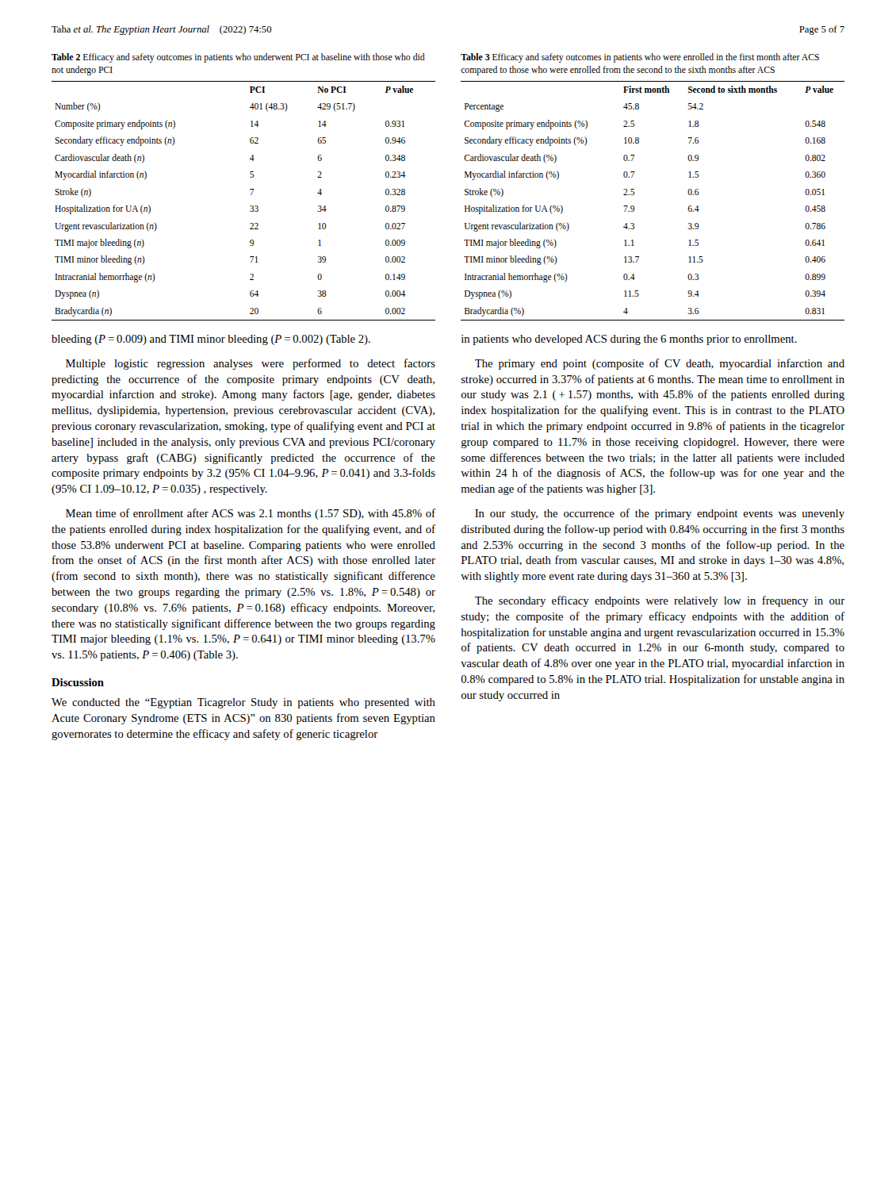Taha et al. The Egyptian Heart Journal (2022) 74:50
Page 5 of 7
Table 2 Efficacy and safety outcomes in patients who underwent PCI at baseline with those who did not undergo PCI
| | PCI | No PCI | P value |
| --- | --- | --- | --- |
| Number (%) | 401 (48.3) | 429 (51.7) | |
| Composite primary endpoints ( n ) | 14 | 14 | 0.931 |
| Secondary efficacy endpoints ( n ) | 62 | 65 | 0.946 |
| Cardiovascular death ( n ) | 4 | 6 | 0.348 |
| Myocardial infarction ( n ) | 5 | 2 | 0.234 |
| Stroke ( n ) | 7 | 4 | 0.328 |
| Hospitalization for UA ( n ) | 33 | 34 | 0.879 |
| Urgent revascularization ( n ) | 22 | 10 | 0.027 |
| TIMI major bleeding ( n ) | 9 | 1 | 0.009 |
| TIMI minor bleeding ( n ) | 71 | 39 | 0.002 |
| Intracranial hemorrhage ( n ) | 2 | 0 | 0.149 |
| Dyspnea ( n ) | 64 | 38 | 0.004 |
| Bradycardia ( n ) | 20 | 6 | 0.002 |
bleeding (P = 0.009) and TIMI minor bleeding (P = 0.002) (Table 2).
Multiple logistic regression analyses were performed to detect factors predicting the occurrence of the composite primary endpoints (CV death, myocardial infarction and stroke). Among many factors [age, gender, diabetes mellitus, dyslipidemia, hypertension, previous cerebrovascular accident (CVA), previous coronary revascularization, smoking, type of qualifying event and PCI at baseline] included in the analysis, only previous CVA and previous PCI/coronary artery bypass graft (CABG) significantly predicted the occurrence of the composite primary endpoints by 3.2 (95% CI 1.04–9.96, P = 0.041) and 3.3-folds (95% CI 1.09–10.12, P = 0.035) , respectively.
Mean time of enrollment after ACS was 2.1 months (1.57 SD), with 45.8% of the patients enrolled during index hospitalization for the qualifying event, and of those 53.8% underwent PCI at baseline. Comparing patients who were enrolled from the onset of ACS (in the first month after ACS) with those enrolled later (from second to sixth month), there was no statistically significant difference between the two groups regarding the primary (2.5% vs. 1.8%, P = 0.548) or secondary (10.8% vs. 7.6% patients, P = 0.168) efficacy endpoints. Moreover, there was no statistically significant difference between the two groups regarding TIMI major bleeding (1.1% vs. 1.5%, P = 0.641) or TIMI minor bleeding (13.7% vs. 11.5% patients, P = 0.406) (Table 3).
Discussion
We conducted the “Egyptian Ticagrelor Study in patients who presented with Acute Coronary Syndrome (ETS in ACS)” on 830 patients from seven Egyptian governorates to determine the efficacy and safety of generic ticagrelor
Table 3 Efficacy and safety outcomes in patients who were enrolled in the first month after ACS compared to those who were enrolled from the second to the sixth months after ACS
| | First month | Second to sixth months | P value |
| --- | --- | --- | --- |
| Percentage | 45.8 | 54.2 | |
| Composite primary endpoints (%) | 2.5 | 1.8 | 0.548 |
| Secondary efficacy endpoints (%) | 10.8 | 7.6 | 0.168 |
| Cardiovascular death (%) | 0.7 | 0.9 | 0.802 |
| Myocardial infarction (%) | 0.7 | 1.5 | 0.360 |
| Stroke (%) | 2.5 | 0.6 | 0.051 |
| Hospitalization for UA (%) | 7.9 | 6.4 | 0.458 |
| Urgent revascularization (%) | 4.3 | 3.9 | 0.786 |
| TIMI major bleeding (%) | 1.1 | 1.5 | 0.641 |
| TIMI minor bleeding (%) | 13.7 | 11.5 | 0.406 |
| Intracranial hemorrhage (%) | 0.4 | 0.3 | 0.899 |
| Dyspnea (%) | 11.5 | 9.4 | 0.394 |
| Bradycardia (%) | 4 | 3.6 | 0.831 |
in patients who developed ACS during the 6 months prior to enrollment.
The primary end point (composite of CV death, myocardial infarction and stroke) occurred in 3.37% of patients at 6 months. The mean time to enrollment in our study was 2.1 ( + 1.57) months, with 45.8% of the patients enrolled during index hospitalization for the qualifying event. This is in contrast to the PLATO trial in which the primary endpoint occurred in 9.8% of patients in the ticagrelor group compared to 11.7% in those receiving clopidogrel. However, there were some differences between the two trials; in the latter all patients were included within 24 h of the diagnosis of ACS, the follow-up was for one year and the median age of the patients was higher [3].
In our study, the occurrence of the primary endpoint events was unevenly distributed during the follow-up period with 0.84% occurring in the first 3 months and 2.53% occurring in the second 3 months of the follow-up period. In the PLATO trial, death from vascular causes, MI and stroke in days 1–30 was 4.8%, with slightly more event rate during days 31–360 at 5.3% [3].
The secondary efficacy endpoints were relatively low in frequency in our study; the composite of the primary efficacy endpoints with the addition of hospitalization for unstable angina and urgent revascularization occurred in 15.3% of patients. CV death occurred in 1.2% in our 6-month study, compared to vascular death of 4.8% over one year in the PLATO trial, myocardial infarction in 0.8% compared to 5.8% in the PLATO trial. Hospitalization for unstable angina in our study occurred in